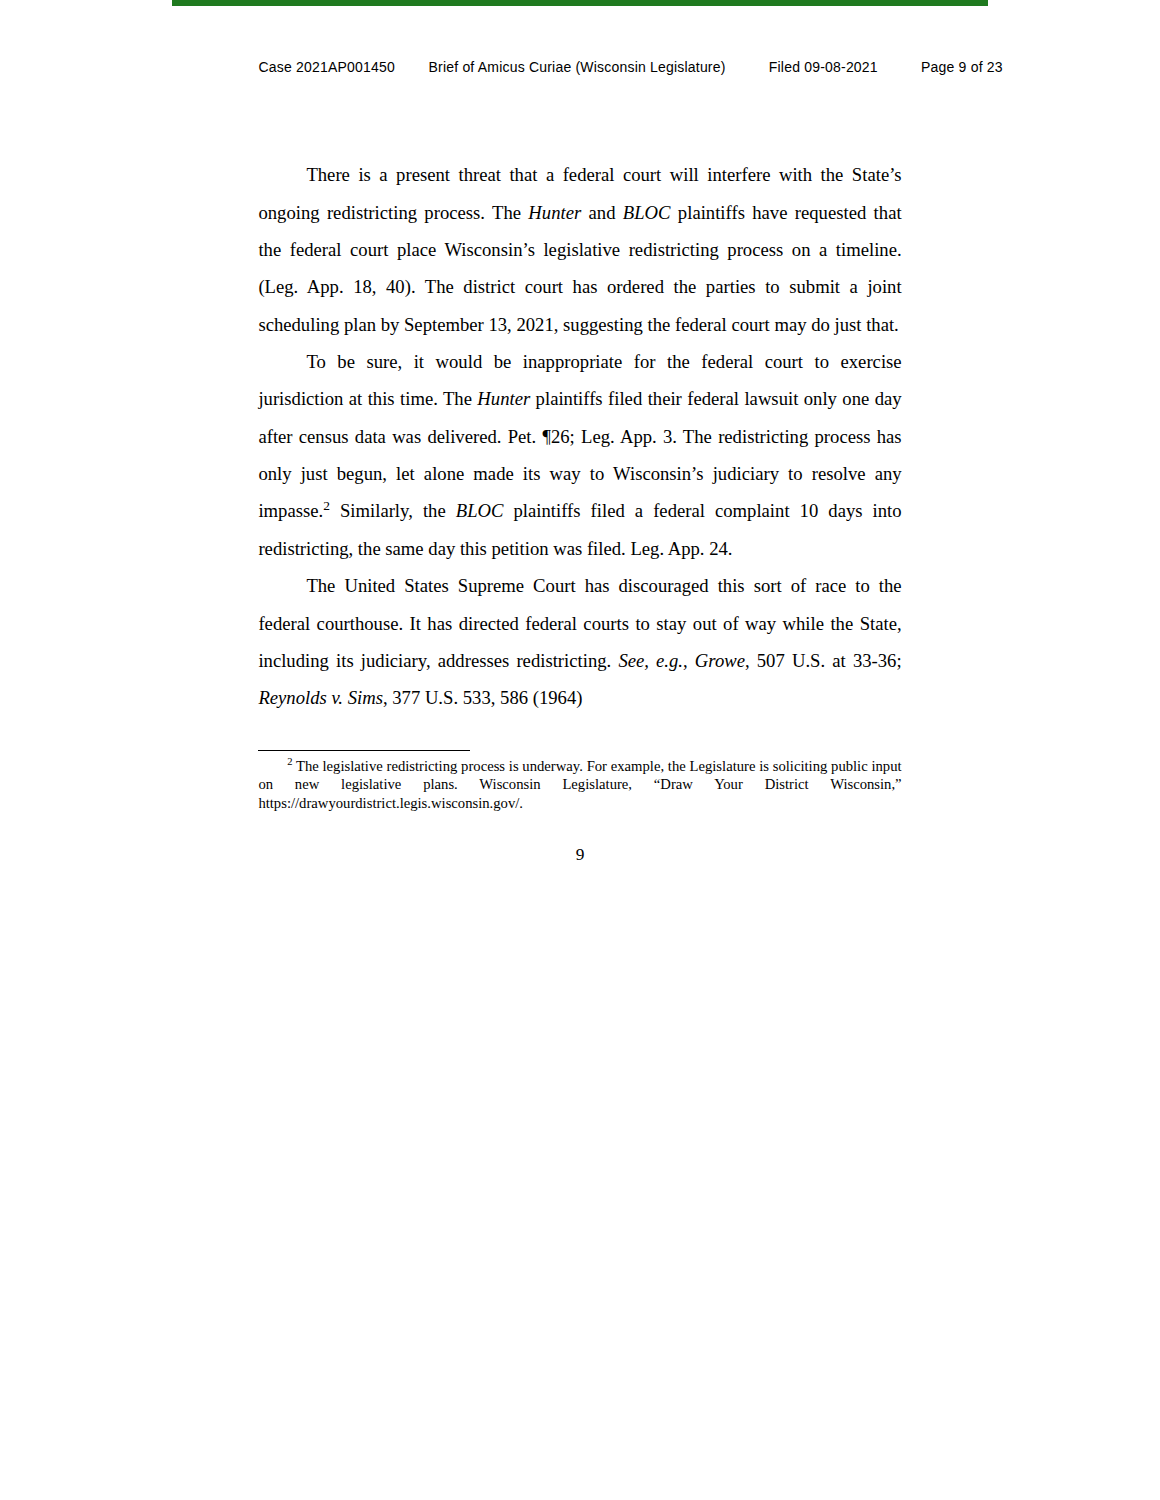Case 2021AP001450 Brief of Amicus Curiae (Wisconsin Legislature) Filed 09-08-2021 Page 9 of 23
There is a present threat that a federal court will interfere with the State’s ongoing redistricting process. The Hunter and BLOC plaintiffs have requested that the federal court place Wisconsin’s legislative redistricting process on a timeline. (Leg. App. 18, 40). The district court has ordered the parties to submit a joint scheduling plan by September 13, 2021, suggesting the federal court may do just that.
To be sure, it would be inappropriate for the federal court to exercise jurisdiction at this time. The Hunter plaintiffs filed their federal lawsuit only one day after census data was delivered. Pet. ¶26; Leg. App. 3. The redistricting process has only just begun, let alone made its way to Wisconsin’s judiciary to resolve any impasse.2 Similarly, the BLOC plaintiffs filed a federal complaint 10 days into redistricting, the same day this petition was filed. Leg. App. 24.
The United States Supreme Court has discouraged this sort of race to the federal courthouse. It has directed federal courts to stay out of way while the State, including its judiciary, addresses redistricting. See, e.g., Growe, 507 U.S. at 33-36; Reynolds v. Sims, 377 U.S. 533, 586 (1964)
2 The legislative redistricting process is underway. For example, the Legislature is soliciting public input on new legislative plans. Wisconsin Legislature, “Draw Your District Wisconsin,” https://drawyourdistrict.legis.wisconsin.gov/.
9